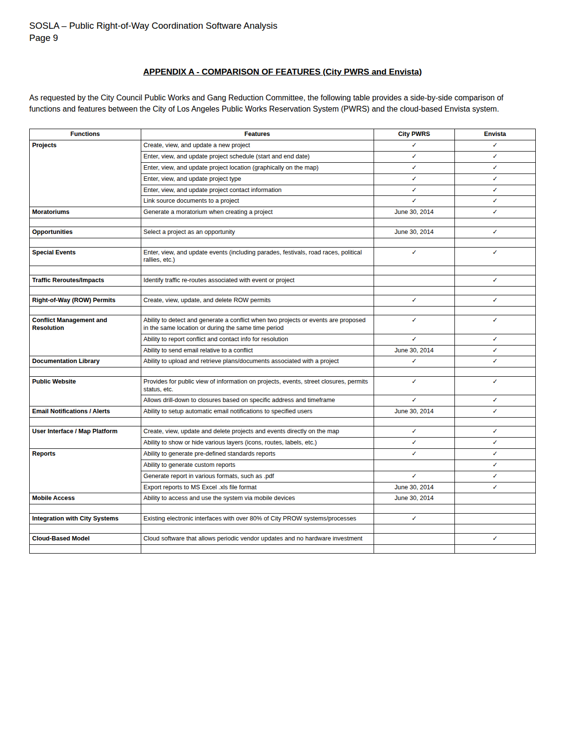SOSLA – Public Right-of-Way Coordination Software Analysis
Page 9
APPENDIX A - COMPARISON OF FEATURES (City PWRS and Envista)
As requested by the City Council Public Works and Gang Reduction Committee, the following table provides a side-by-side comparison of functions and features between the City of Los Angeles Public Works Reservation System (PWRS) and the cloud-based Envista system.
Comparison of features between City PWRS and Envista
| Functions | Features | City PWRS | Envista |
| --- | --- | --- | --- |
| Projects | Create, view, and update a new project | | |
| Enter, view, and update project schedule (start and end date) | | |
| Enter, view, and update project location (graphically on the map) | | |
| Enter, view, and update project type | | |
| Enter, view, and update project contact information | | |
| Link source documents to a project | | |
| Moratoriums | Generate a moratorium when creating a project | June 30, 2014 | |
| Opportunities | Select a project as an opportunity | June 30, 2014 | |
| Special Events | Enter, view, and update events (including parades, festivals, road races, political rallies, etc.) | | |
| Traffic Reroutes/Impacts | Identify traffic re-routes associated with event or project | | |
| Right-of-Way (ROW) Permits | Create, view, update, and delete ROW permits | | |
| Conflict Management and Resolution | Ability to detect and generate a conflict when two projects or events are proposed in the same location or during the same time period | | |
| Ability to report conflict and contact info for resolution | | |
| Ability to send email relative to a conflict | June 30, 2014 | |
| Documentation Library | Ability to upload and retrieve plans/documents associated with a project | | |
| Public Website | Provides for public view of information on projects, events, street closures, permits status, etc. | | |
| Allows drill-down to closures based on specific address and timeframe | | |
| Email Notifications / Alerts | Ability to setup automatic email notifications to specified users | June 30, 2014 | |
| User Interface / Map Platform | Create, view, update and delete projects and events directly on the map | | |
| Ability to show or hide various layers (icons, routes, labels, etc.) | | |
| Reports | Ability to generate pre-defined standards reports | | |
| Ability to generate custom reports | | |
| Generate report in various formats, such as .pdf | | |
| Export reports to MS Excel .xls file format | June 30, 2014 | |
| Mobile Access | Ability to access and use the system via mobile devices | June 30, 2014 | |
| Integration with City Systems | Existing electronic interfaces with over 80% of City PROW systems/processes | | |
| Cloud-Based Model | Cloud software that allows periodic vendor updates and no hardware investment | | |